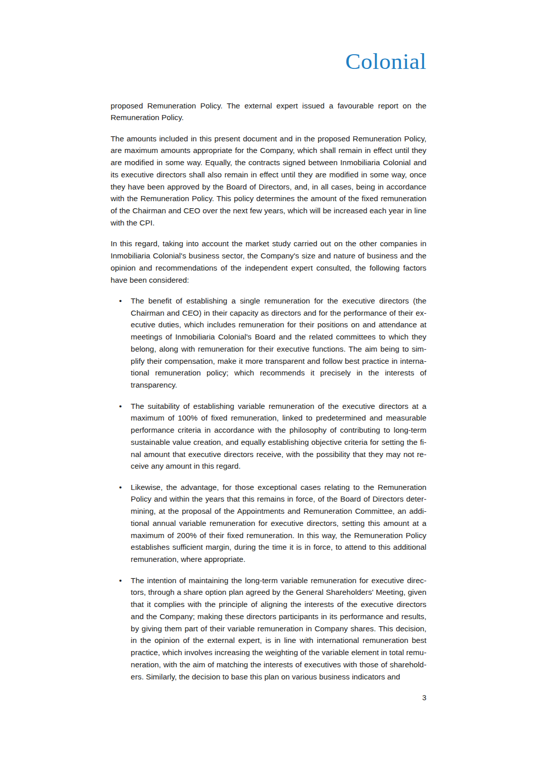Colonial
proposed Remuneration Policy. The external expert issued a favourable report on the Remuneration Policy.
The amounts included in this present document and in the proposed Remuneration Policy, are maximum amounts appropriate for the Company, which shall remain in effect until they are modified in some way. Equally, the contracts signed between Inmobiliaria Colonial and its executive directors shall also remain in effect until they are modified in some way, once they have been approved by the Board of Directors, and, in all cases, being in accordance with the Remuneration Policy. This policy determines the amount of the fixed remuneration of the Chairman and CEO over the next few years, which will be increased each year in line with the CPI.
In this regard, taking into account the market study carried out on the other companies in Inmobiliaria Colonial's business sector, the Company's size and nature of business and the opinion and recommendations of the independent expert consulted, the following factors have been considered:
The benefit of establishing a single remuneration for the executive directors (the Chairman and CEO) in their capacity as directors and for the performance of their executive duties, which includes remuneration for their positions on and attendance at meetings of Inmobiliaria Colonial's Board and the related committees to which they belong, along with remuneration for their executive functions. The aim being to simplify their compensation, make it more transparent and follow best practice in international remuneration policy; which recommends it precisely in the interests of transparency.
The suitability of establishing variable remuneration of the executive directors at a maximum of 100% of fixed remuneration, linked to predetermined and measurable performance criteria in accordance with the philosophy of contributing to long-term sustainable value creation, and equally establishing objective criteria for setting the final amount that executive directors receive, with the possibility that they may not receive any amount in this regard.
Likewise, the advantage, for those exceptional cases relating to the Remuneration Policy and within the years that this remains in force, of the Board of Directors determining, at the proposal of the Appointments and Remuneration Committee, an additional annual variable remuneration for executive directors, setting this amount at a maximum of 200% of their fixed remuneration. In this way, the Remuneration Policy establishes sufficient margin, during the time it is in force, to attend to this additional remuneration, where appropriate.
The intention of maintaining the long-term variable remuneration for executive directors, through a share option plan agreed by the General Shareholders' Meeting, given that it complies with the principle of aligning the interests of the executive directors and the Company; making these directors participants in its performance and results, by giving them part of their variable remuneration in Company shares. This decision, in the opinion of the external expert, is in line with international remuneration best practice, which involves increasing the weighting of the variable element in total remuneration, with the aim of matching the interests of executives with those of shareholders. Similarly, the decision to base this plan on various business indicators and
3